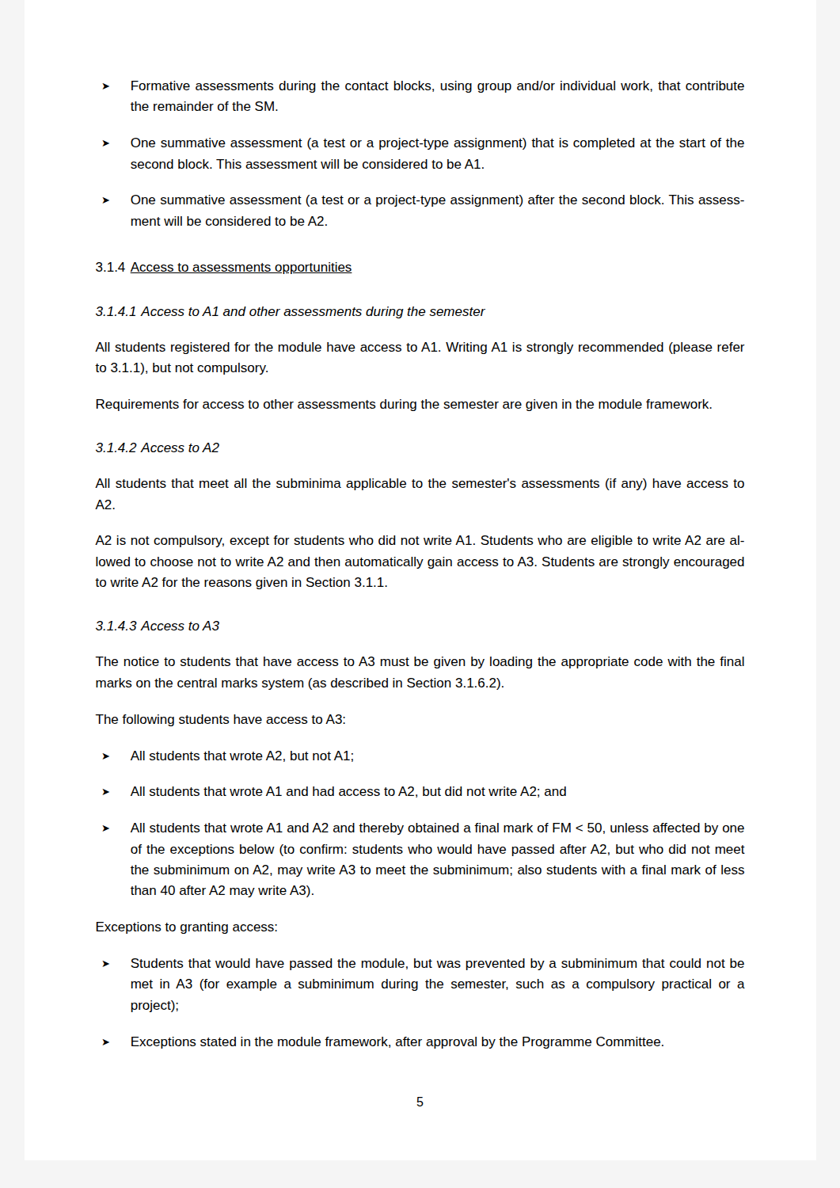Formative assessments during the contact blocks, using group and/or individual work, that contribute the remainder of the SM.
One summative assessment (a test or a project-type assignment) that is completed at the start of the second block. This assessment will be considered to be A1.
One summative assessment (a test or a project-type assignment) after the second block. This assessment will be considered to be A2.
3.1.4 Access to assessments opportunities
3.1.4.1 Access to A1 and other assessments during the semester
All students registered for the module have access to A1. Writing A1 is strongly recommended (please refer to 3.1.1), but not compulsory.
Requirements for access to other assessments during the semester are given in the module framework.
3.1.4.2 Access to A2
All students that meet all the subminima applicable to the semester's assessments (if any) have access to A2.
A2 is not compulsory, except for students who did not write A1. Students who are eligible to write A2 are allowed to choose not to write A2 and then automatically gain access to A3. Students are strongly encouraged to write A2 for the reasons given in Section 3.1.1.
3.1.4.3 Access to A3
The notice to students that have access to A3 must be given by loading the appropriate code with the final marks on the central marks system (as described in Section 3.1.6.2).
The following students have access to A3:
All students that wrote A2, but not A1;
All students that wrote A1 and had access to A2, but did not write A2; and
All students that wrote A1 and A2 and thereby obtained a final mark of FM < 50, unless affected by one of the exceptions below (to confirm: students who would have passed after A2, but who did not meet the subminimum on A2, may write A3 to meet the subminimum; also students with a final mark of less than 40 after A2 may write A3).
Exceptions to granting access:
Students that would have passed the module, but was prevented by a subminimum that could not be met in A3 (for example a subminimum during the semester, such as a compulsory practical or a project);
Exceptions stated in the module framework, after approval by the Programme Committee.
5